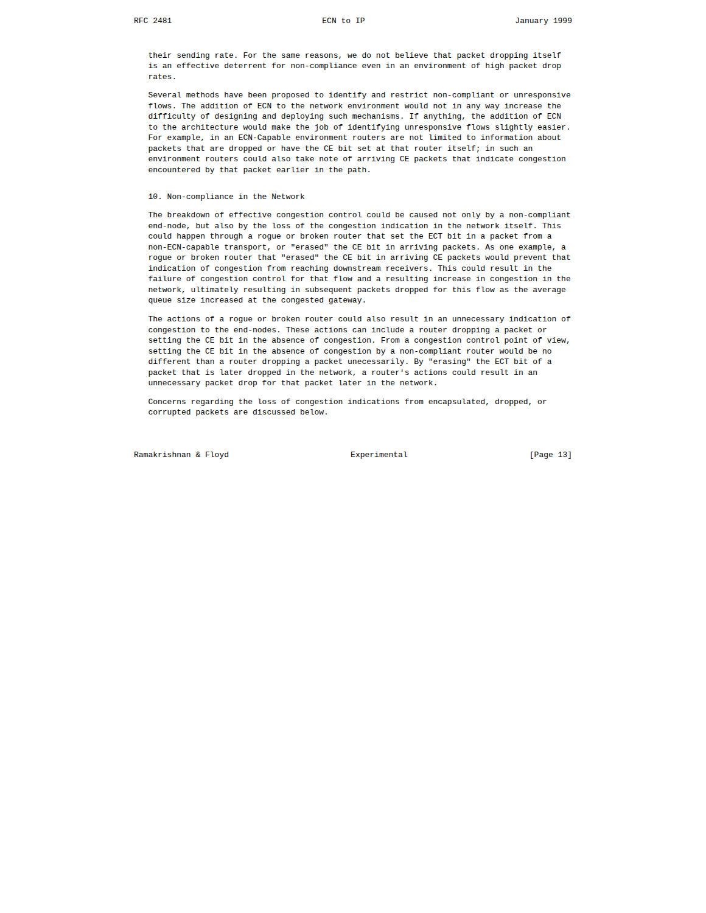RFC 2481 ECN to IP January 1999
their sending rate. For the same reasons, we do not believe that packet dropping itself is an effective deterrent for non-compliance even in an environment of high packet drop rates.
Several methods have been proposed to identify and restrict non-compliant or unresponsive flows. The addition of ECN to the network environment would not in any way increase the difficulty of designing and deploying such mechanisms. If anything, the addition of ECN to the architecture would make the job of identifying unresponsive flows slightly easier. For example, in an ECN-Capable environment routers are not limited to information about packets that are dropped or have the CE bit set at that router itself; in such an environment routers could also take note of arriving CE packets that indicate congestion encountered by that packet earlier in the path.
10. Non-compliance in the Network
The breakdown of effective congestion control could be caused not only by a non-compliant end-node, but also by the loss of the congestion indication in the network itself. This could happen through a rogue or broken router that set the ECT bit in a packet from a non-ECN-capable transport, or "erased" the CE bit in arriving packets. As one example, a rogue or broken router that "erased" the CE bit in arriving CE packets would prevent that indication of congestion from reaching downstream receivers. This could result in the failure of congestion control for that flow and a resulting increase in congestion in the network, ultimately resulting in subsequent packets dropped for this flow as the average queue size increased at the congested gateway.
The actions of a rogue or broken router could also result in an unnecessary indication of congestion to the end-nodes. These actions can include a router dropping a packet or setting the CE bit in the absence of congestion. From a congestion control point of view, setting the CE bit in the absence of congestion by a non-compliant router would be no different than a router dropping a packet unecessarily. By "erasing" the ECT bit of a packet that is later dropped in the network, a router's actions could result in an unnecessary packet drop for that packet later in the network.
Concerns regarding the loss of congestion indications from encapsulated, dropped, or corrupted packets are discussed below.
Ramakrishnan & Floyd Experimental [Page 13]